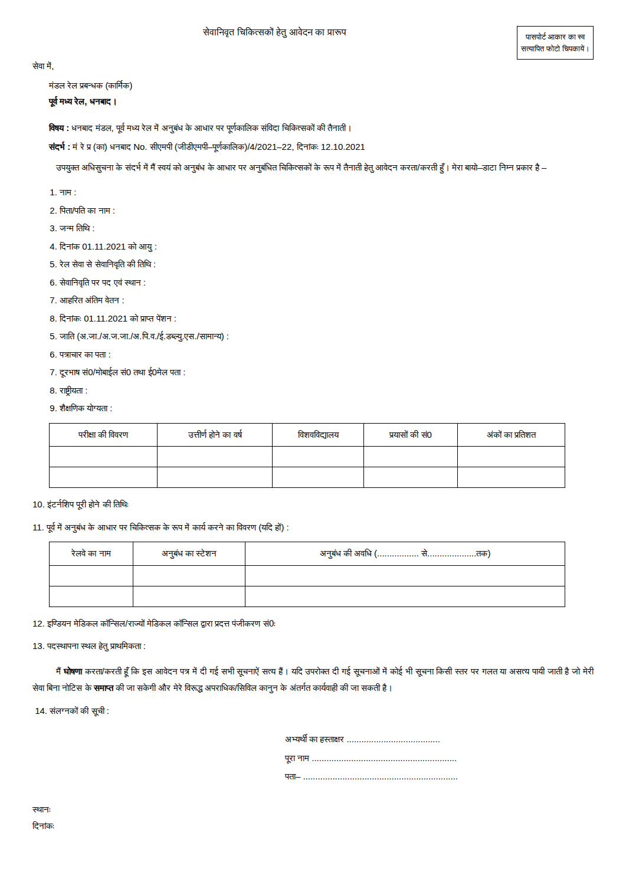पासपोर्ट आकार का स्व सत्यापित फोटो चिपकायें।
सेवानिवृत चिकित्सकों हेतु आवेदन का प्रारूप
सेवा में,
मंडल रेल प्रबन्धक (कार्मिक)
पूर्व मध्य रेल, धनबाद।
विषय : धनबाद मंडल, पूर्व मध्य रेल में अनुबंध के आधार पर पूर्णकालिक संविदा चिकित्सकों की तैनाती।
संदर्भ : मं रे प्र (का) धनबाद No. सीएमपी (जीडीएमपी–पूर्णकालिक)/4/2021–22, दिनांकः 12.10.2021
उपयुक्त अधिसुचना के संदर्भ में मैं स्वयं को अनुबंध के आधार पर अनुबंधित चिकित्सकों के रूप में तैनाती हेतु आवेदन करता/करती हुँ। मेरा बायो–डाटा निम्न प्रकार है –
नाम :
पिता/पति का नाम :
जन्म तिथि :
दिनांक 01.11.2021 को आयु :
रेल सेवा से सेवानिवृति की तिथि :
सेवानिवृति पर पद एवं स्थान :
आहरित अंतिम वेतन :
दिनांकः 01.11.2021 को प्राप्त पेंशन :
जाति (अ.जा./अ.ज.जा./अ.पि.व./ई.डब्ल्यु.एस./सामान्य) :
पत्राचार का पता :
दूरभाष सं0/मोबाईल सं0 तथा ई0मेल पता :
राष्ट्रीयता :
शैक्षणिक योग्यता :
| परीक्षा की विवरण | उत्तीर्ण होने का वर्ष | विशवविद्यालय | प्रयासों की सं0 | अंकों का प्रतिशत |
| --- | --- | --- | --- | --- |
10. इंटर्नशिप पूरी होने की तिथिः
11. पूर्व में अनुबंध के आधार पर चिकित्सक के रूप में कार्य करने का विवरण (यदि हों) :
| रेलवे का नाम | अनुबंध का स्टेशन | अनुबंध की अवधि (................. से....................तक) |
| --- | --- | --- |
12. इण्डियन मेडिकल कॉन्सिल/राज्यों मेडिकल कॉन्सिल द्वारा प्रदत्त पंजीकरण सं0ः
13. पदस्थापना स्थल हेतु प्राथमिकता :
मैं घोषणा करता/करती हूँ कि इस आवेदन पत्र में दी गई सभी सूचनाऐं सत्य हैं। यदि उपरोक्त दी गई सूचनाओं में कोई भी सूचना किसी स्तर पर गलत या असत्य पायी जाती है जो मेरी सेवा बिना नोटिस के समाप्त की जा सकेगी और मेरे विरूद्ध अपराधिक/सिविल कानुन के अंतर्गत कार्यवाही की जा सकती है।
14. संलग्नकों की सूची :
अभ्यर्थी का हस्ताक्षर ......................................
पूरा नाम ...........................................................
पता– ...............................................................
स्थानः
दिनांकः